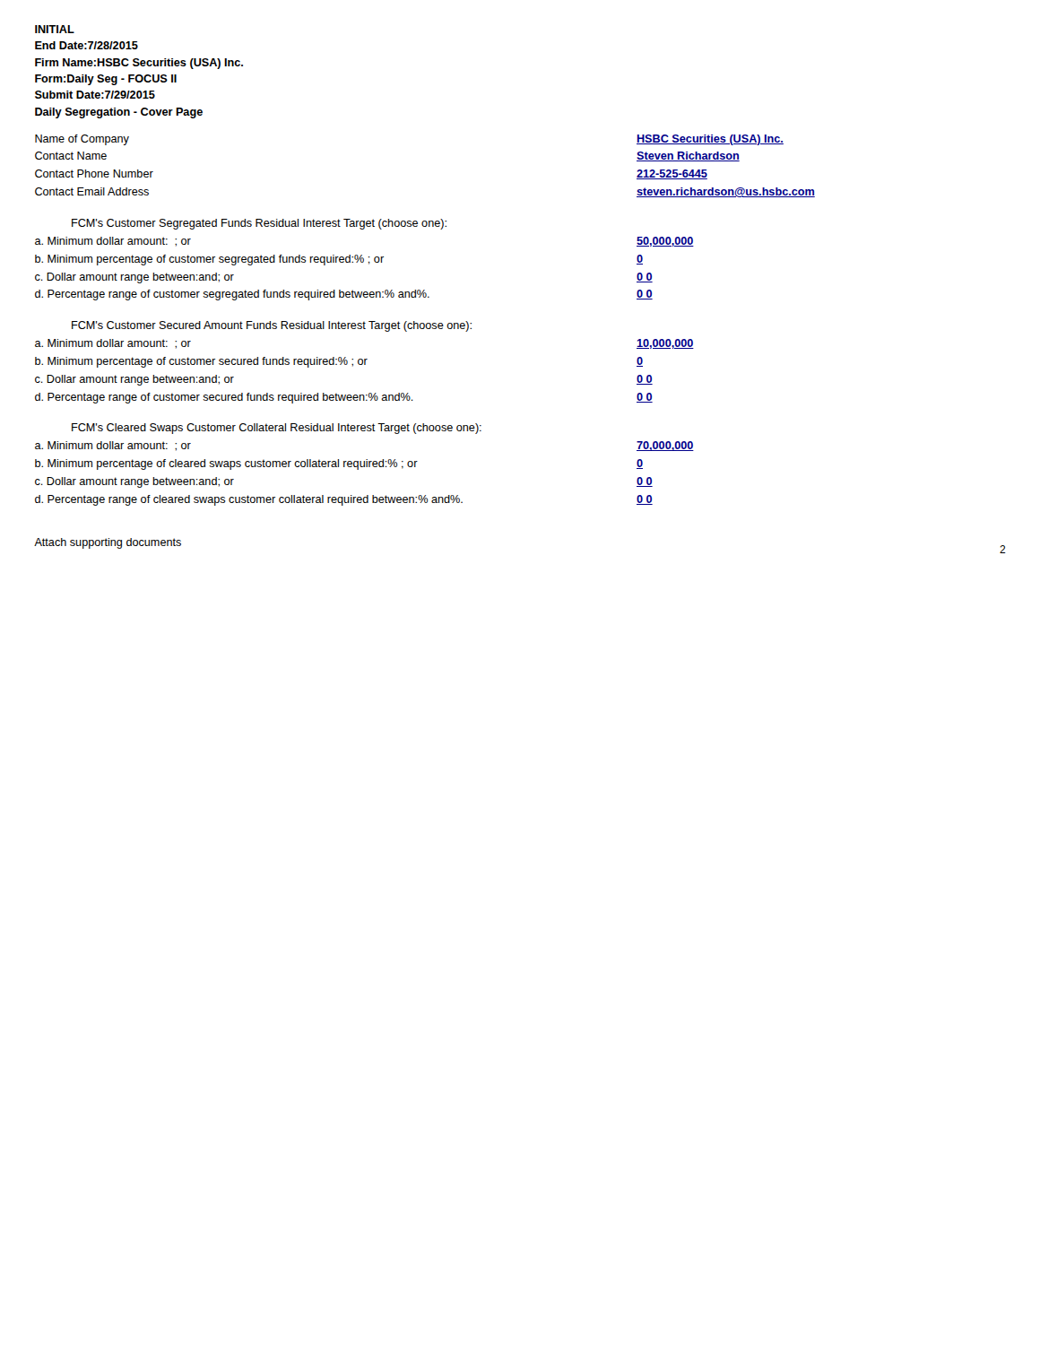INITIAL
End Date:7/28/2015
Firm Name:HSBC Securities (USA) Inc.
Form:Daily Seg - FOCUS II
Submit Date:7/29/2015
Daily Segregation - Cover Page
| Name of Company | HSBC Securities (USA) Inc. |
| Contact Name | Steven Richardson |
| Contact Phone Number | 212-525-6445 |
| Contact Email Address | steven.richardson@us.hsbc.com |
FCM's Customer Segregated Funds Residual Interest Target (choose one):
| a. Minimum dollar amount: ; or | 50,000,000 |
| b. Minimum percentage of customer segregated funds required:% ; or | 0 |
| c. Dollar amount range between:and; or | 0 0 |
| d. Percentage range of customer segregated funds required between:% and%. | 0 0 |
FCM's Customer Secured Amount Funds Residual Interest Target (choose one):
| a. Minimum dollar amount: ; or | 10,000,000 |
| b. Minimum percentage of customer secured funds required:% ; or | 0 |
| c. Dollar amount range between:and; or | 0 0 |
| d. Percentage range of customer secured funds required between:% and%. | 0 0 |
FCM's Cleared Swaps Customer Collateral Residual Interest Target (choose one):
| a. Minimum dollar amount: ; or | 70,000,000 |
| b. Minimum percentage of cleared swaps customer collateral required:% ; or | 0 |
| c. Dollar amount range between:and; or | 0 0 |
| d. Percentage range of cleared swaps customer collateral required between:% and%. | 0 0 |
Attach supporting documents
2